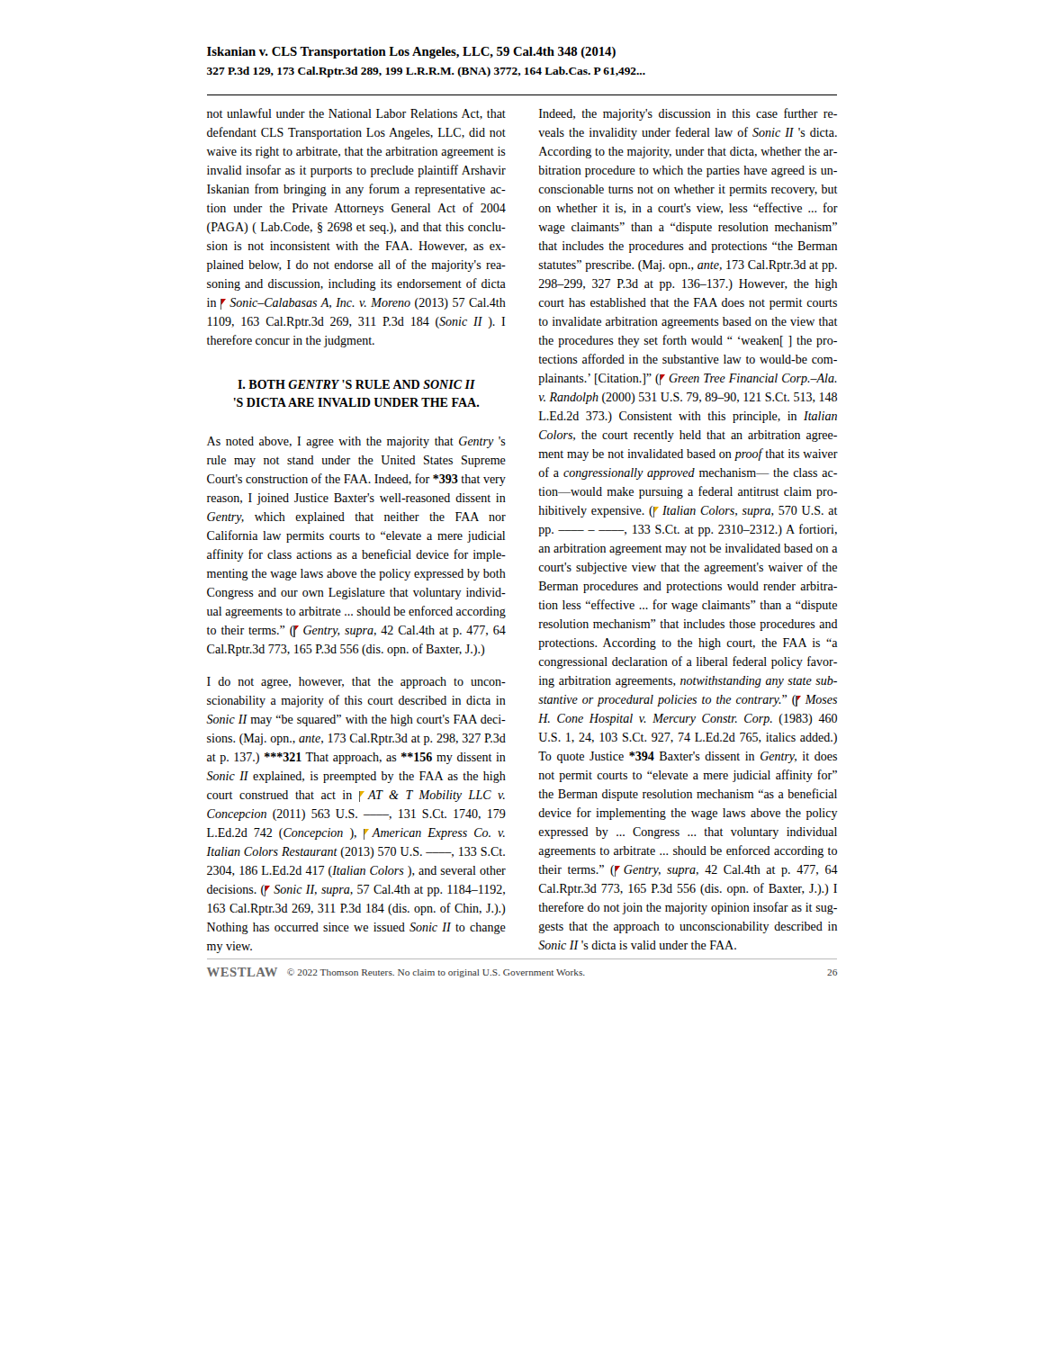Iskanian v. CLS Transportation Los Angeles, LLC, 59 Cal.4th 348 (2014)
327 P.3d 129, 173 Cal.Rptr.3d 289, 199 L.R.R.M. (BNA) 3772, 164 Lab.Cas. P 61,492...
not unlawful under the National Labor Relations Act, that defendant CLS Transportation Los Angeles, LLC, did not waive its right to arbitrate, that the arbitration agreement is invalid insofar as it purports to preclude plaintiff Arshavir Iskanian from bringing in any forum a representative action under the Private Attorneys General Act of 2004 (PAGA) ( Lab.Code, § 2698 et seq.), and that this conclusion is not inconsistent with the FAA. However, as explained below, I do not endorse all of the majority's reasoning and discussion, including its endorsement of dicta in Sonic–Calabasas A, Inc. v. Moreno (2013) 57 Cal.4th 1109, 163 Cal.Rptr.3d 269, 311 P.3d 184 (Sonic II ). I therefore concur in the judgment.
I. BOTH GENTRY 'S RULE AND SONIC II
'S DICTA ARE INVALID UNDER THE FAA.
As noted above, I agree with the majority that Gentry 's rule may not stand under the United States Supreme Court's construction of the FAA. Indeed, for *393 that very reason, I joined Justice Baxter's well-reasoned dissent in Gentry, which explained that neither the FAA nor California law permits courts to “elevate a mere judicial affinity for class actions as a beneficial device for implementing the wage laws above the policy expressed by both Congress and our own Legislature that voluntary individual agreements to arbitrate ... should be enforced according to their terms.” ( Gentry, supra, 42 Cal.4th at p. 477, 64 Cal.Rptr.3d 773, 165 P.3d 556 (dis. opn. of Baxter, J.).)
I do not agree, however, that the approach to unconscionability a majority of this court described in dicta in Sonic II may “be squared” with the high court's FAA decisions. (Maj. opn., ante, 173 Cal.Rptr.3d at p. 298, 327 P.3d at p. 137.) ***321 That approach, as **156 my dissent in Sonic II explained, is preempted by the FAA as the high court construed that act in AT & T Mobility LLC v. Concepcion (2011) 563 U.S. ––––, 131 S.Ct. 1740, 179 L.Ed.2d 742 (Concepcion ), American Express Co. v. Italian Colors Restaurant (2013) 570 U.S. ––––, 133 S.Ct. 2304, 186 L.Ed.2d 417 (Italian Colors ), and several other decisions. ( Sonic II, supra, 57 Cal.4th at pp. 1184–1192, 163 Cal.Rptr.3d 269, 311 P.3d 184 (dis. opn. of Chin, J.).) Nothing has occurred since we issued Sonic II to change my view.
Indeed, the majority's discussion in this case further reveals the invalidity under federal law of Sonic II 's dicta. According to the majority, under that dicta, whether the arbitration procedure to which the parties have agreed is unconscionable turns not on whether it permits recovery, but on whether it is, in a court's view, less “effective ... for wage claimants” than a “dispute resolution mechanism” that includes the procedures and protections “the Berman statutes” prescribe. (Maj. opn., ante, 173 Cal.Rptr.3d at pp. 298–299, 327 P.3d at pp. 136–137.) However, the high court has established that the FAA does not permit courts to invalidate arbitration agreements based on the view that the procedures they set forth would “ ‘weaken[ ] the protections afforded in the substantive law to would-be complainants.’ [Citation.]” ( Green Tree Financial Corp.–Ala. v. Randolph (2000) 531 U.S. 79, 89–90, 121 S.Ct. 513, 148 L.Ed.2d 373.) Consistent with this principle, in Italian Colors, the court recently held that an arbitration agreement may be not invalidated based on proof that its waiver of a congressionally approved mechanism— the class action—would make pursuing a federal antitrust claim prohibitively expensive. ( Italian Colors, supra, 570 U.S. at pp. –––– – ––––, 133 S.Ct. at pp. 2310–2312.) A fortiori, an arbitration agreement may not be invalidated based on a court's subjective view that the agreement's waiver of the Berman procedures and protections would render arbitration less “effective ... for wage claimants” than a “dispute resolution mechanism” that includes those procedures and protections. According to the high court, the FAA is “a congressional declaration of a liberal federal policy favoring arbitration agreements, notwithstanding any state substantive or procedural policies to the contrary.” ( Moses H. Cone Hospital v. Mercury Constr. Corp. (1983) 460 U.S. 1, 24, 103 S.Ct. 927, 74 L.Ed.2d 765, italics added.) To quote Justice *394 Baxter's dissent in Gentry, it does not permit courts to “elevate a mere judicial affinity for” the Berman dispute resolution mechanism “as a beneficial device for implementing the wage laws above the policy expressed by ... Congress ... that voluntary individual agreements to arbitrate ... should be enforced according to their terms.” ( Gentry, supra, 42 Cal.4th at p. 477, 64 Cal.Rptr.3d 773, 165 P.3d 556 (dis. opn. of Baxter, J.).) I therefore do not join the majority opinion insofar as it suggests that the approach to unconscionability described in Sonic II 's dicta is valid under the FAA.
WESTLAW © 2022 Thomson Reuters. No claim to original U.S. Government Works. 26